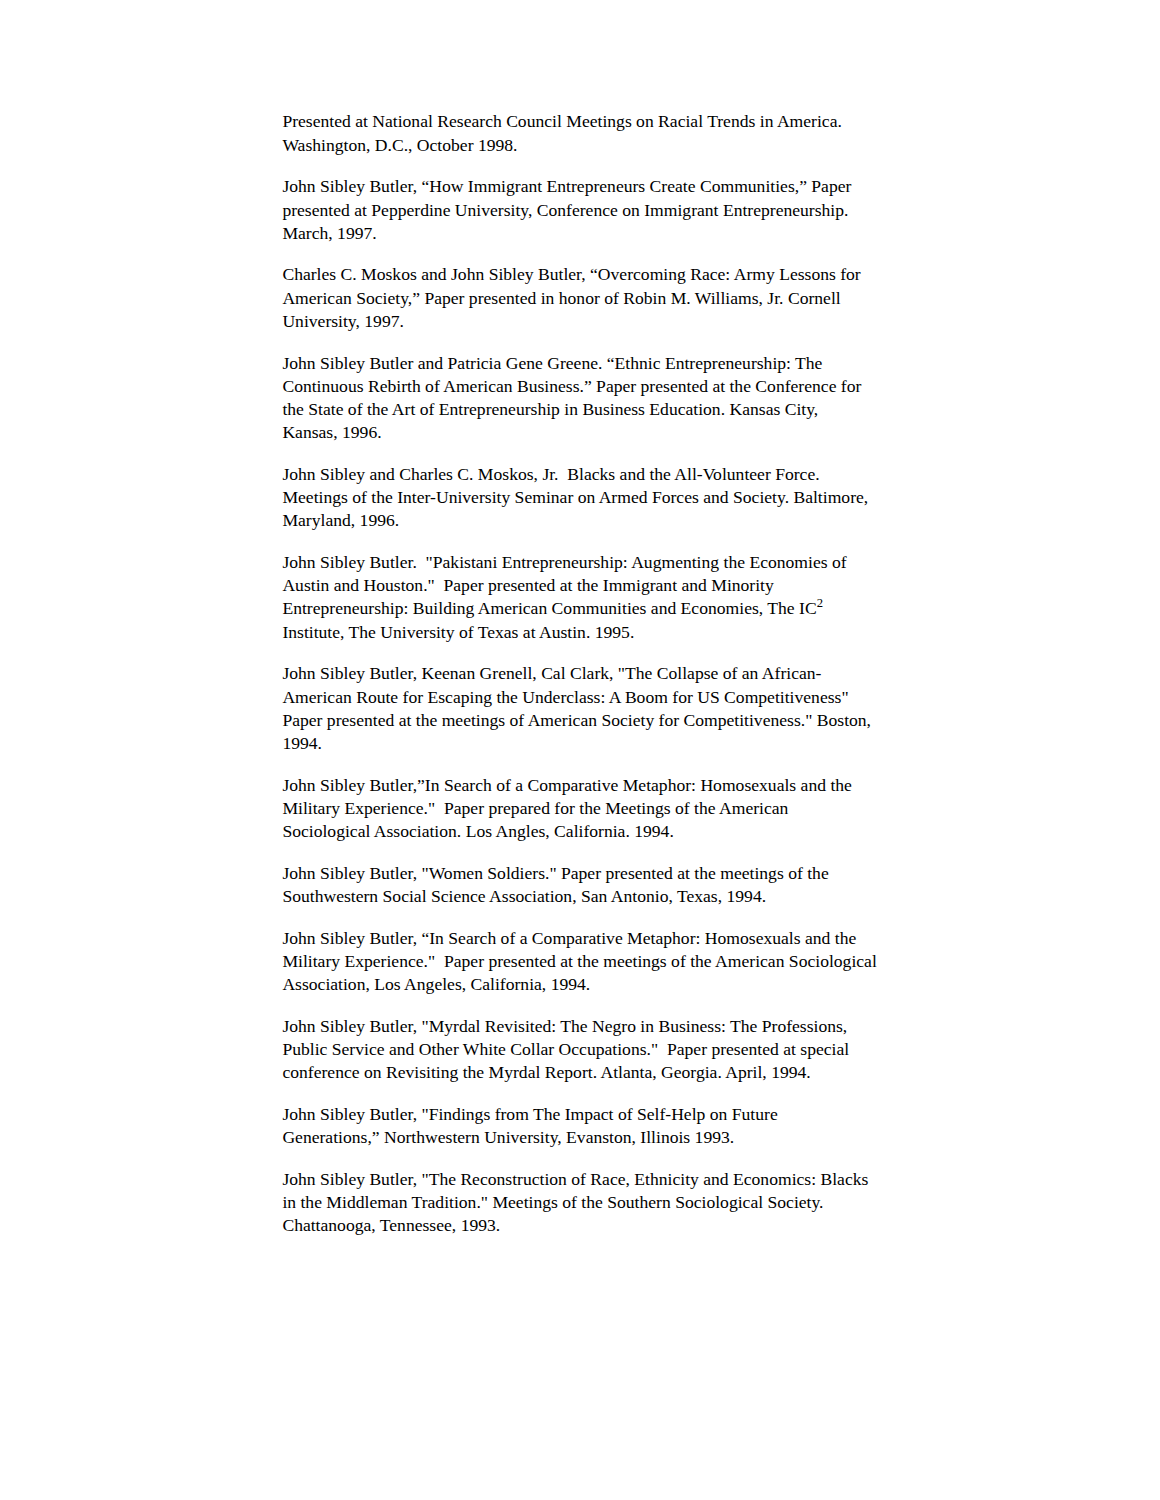Presented at National Research Council Meetings on Racial Trends in America. Washington, D.C., October 1998.
John Sibley Butler, “How Immigrant Entrepreneurs Create Communities,” Paper presented at Pepperdine University, Conference on Immigrant Entrepreneurship. March, 1997.
Charles C. Moskos and John Sibley Butler, “Overcoming Race: Army Lessons for American Society,” Paper presented in honor of Robin M. Williams, Jr. Cornell University, 1997.
John Sibley Butler and Patricia Gene Greene. “Ethnic Entrepreneurship: The Continuous Rebirth of American Business.” Paper presented at the Conference for the State of the Art of Entrepreneurship in Business Education. Kansas City, Kansas, 1996.
John Sibley and Charles C. Moskos, Jr. Blacks and the All-Volunteer Force. Meetings of the Inter-University Seminar on Armed Forces and Society. Baltimore, Maryland, 1996.
John Sibley Butler. "Pakistani Entrepreneurship: Augmenting the Economies of Austin and Houston." Paper presented at the Immigrant and Minority Entrepreneurship: Building American Communities and Economies, The IC2 Institute, The University of Texas at Austin. 1995.
John Sibley Butler, Keenan Grenell, Cal Clark, "The Collapse of an African-American Route for Escaping the Underclass: A Boom for US Competitiveness" Paper presented at the meetings of American Society for Competitiveness." Boston, 1994.
John Sibley Butler,”In Search of a Comparative Metaphor: Homosexuals and the Military Experience." Paper prepared for the Meetings of the American Sociological Association. Los Angles, California. 1994.
John Sibley Butler, "Women Soldiers." Paper presented at the meetings of the Southwestern Social Science Association, San Antonio, Texas, 1994.
John Sibley Butler, “In Search of a Comparative Metaphor: Homosexuals and the Military Experience." Paper presented at the meetings of the American Sociological Association, Los Angeles, California, 1994.
John Sibley Butler, "Myrdal Revisited: The Negro in Business: The Professions, Public Service and Other White Collar Occupations." Paper presented at special conference on Revisiting the Myrdal Report. Atlanta, Georgia. April, 1994.
John Sibley Butler, "Findings from The Impact of Self-Help on Future Generations,” Northwestern University, Evanston, Illinois 1993.
John Sibley Butler, "The Reconstruction of Race, Ethnicity and Economics: Blacks in the Middleman Tradition." Meetings of the Southern Sociological Society. Chattanooga, Tennessee, 1993.